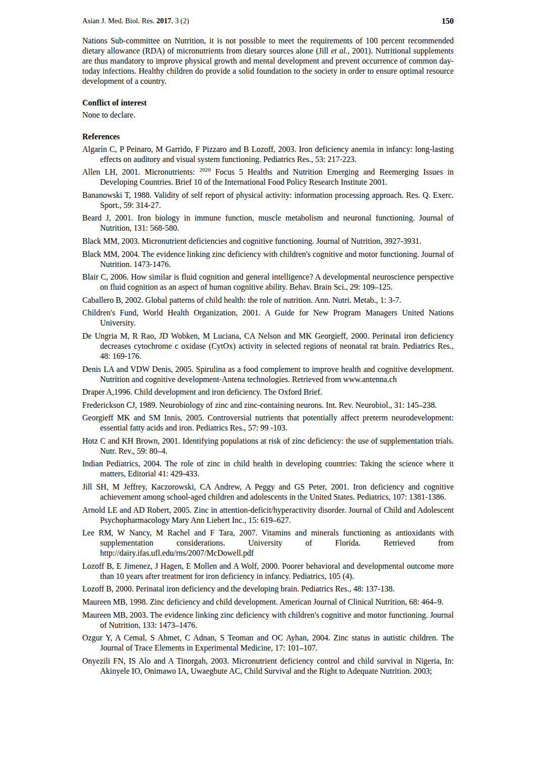Asian J. Med. Biol. Res. 2017, 3 (2)
150
Nations Sub-committee on Nutrition, it is not possible to meet the requirements of 100 percent recommended dietary allowance (RDA) of micronutrients from dietary sources alone (Jill et al., 2001). Nutritional supplements are thus mandatory to improve physical growth and mental development and prevent occurrence of common day-today infections. Healthy children do provide a solid foundation to the society in order to ensure optimal resource development of a country.
Conflict of interest
None to declare.
References
Algarín C, P Peinaro, M Garrido, F Pizzaro and B Lozoff, 2003. Iron deficiency anemia in infancy: long-lasting effects on auditory and visual system functioning. Pediatrics Res., 53: 217-223.
Allen LH, 2001. Micronutrients: 2020 Focus 5 Healths and Nutrition Emerging and Reemerging Issues in Developing Countries. Brief 10 of the International Food Policy Research Institute 2001.
Bananowski T, 1988. Validity of self report of physical activity: information processing approach. Res. Q. Exerc. Sport., 59: 314-27.
Beard J, 2001. Iron biology in immune function, muscle metabolism and neuronal functioning. Journal of Nutrition, 131: 568-580.
Black MM, 2003. Micronutrient deficiencies and cognitive functioning. Journal of Nutrition, 3927-3931.
Black MM, 2004. The evidence linking zinc deficiency with children's cognitive and motor functioning. Journal of Nutrition. 1473-1476.
Blair C, 2006. How similar is fluid cognition and general intelligence? A developmental neuroscience perspective on fluid cognition as an aspect of human cognitive ability. Behav. Brain Sci., 29: 109–125.
Caballero B, 2002. Global patterns of child health: the role of nutrition. Ann. Nutri. Metab., 1: 3-7.
Children's Fund, World Health Organization, 2001. A Guide for New Program Managers United Nations University.
De Ungria M, R Rao, JD Wobken, M Luciana, CA Nelson and MK Georgieff, 2000. Perinatal iron deficiency decreases cytochrome c oxidase (CytOx) activity in selected regions of neonatal rat brain. Pediatrics Res., 48: 169-176.
Denis LA and VDW Denis, 2005. Spirulina as a food complement to improve health and cognitive development. Nutrition and cognitive development-Antena technologies. Retrieved from www.antenna.ch
Draper A,1996. Child development and iron deficiency. The Oxford Brief.
Frederickson CJ, 1989. Neurobiology of zinc and zinc-containing neurons. Int. Rev. Neurobiol., 31: 145–238.
Georgieff MK and SM Innis, 2005. Controversial nutrients that potentially affect preterm neurodevelopment: essential fatty acids and iron. Pediatrics Res., 57: 99 -103.
Hotz C and KH Brown, 2001. Identifying populations at risk of zinc deficiency: the use of supplementation trials. Nutr. Rev., 59: 80–4.
Indian Pediatrics, 2004. The role of zinc in child health in developing countries: Taking the science where it matters, Editorial 41: 429-433.
Jill SH, M Jeffrey, Kaczorowski, CA Andrew, A Peggy and GS Peter, 2001. Iron deficiency and cognitive achievement among school-aged children and adolescents in the United States. Pediatrics, 107: 1381-1386.
Arnold LE and AD Robert, 2005. Zinc in attention-deficit/hyperactivity disorder. Journal of Child and Adolescent Psychopharmacology Mary Ann Liebert Inc., 15: 619–627.
Lee RM, W Nancy, M Rachel and F Tara, 2007. Vitamins and minerals functioning as antioxidants with supplementation considerations. University of Florida. Retrieved from http://dairy.ifas.ufl.edu/rns/2007/McDowell.pdf
Lozoff B, E Jimenez, J Hagen, E Mollen and A Wolf, 2000. Poorer behavioral and developmental outcome more than 10 years after treatment for iron deficiency in infancy. Pediatrics, 105 (4).
Lozoff B, 2000. Perinatal iron deficiency and the developing brain. Pediatrics Res., 48: 137-138.
Maureen MB, 1998. Zinc deficiency and child development. American Journal of Clinical Nutrition, 68: 464–9.
Maureen MB, 2003. The evidence linking zinc deficiency with children's cognitive and motor functioning. Journal of Nutrition, 133: 1473–1476.
Ozgur Y, A Cemal, S Ahmet, C Adnan, S Teoman and OC Ayhan, 2004. Zinc status in autistic children. The Journal of Trace Elements in Experimental Medicine, 17: 101–107.
Onyezili FN, IS Alo and A Tinorgah, 2003. Micronutrient deficiency control and child survival in Nigeria, In: Akinyele IO, Onimawo IA, Uwaegbute AC, Child Survival and the Right to Adequate Nutrition. 2003;